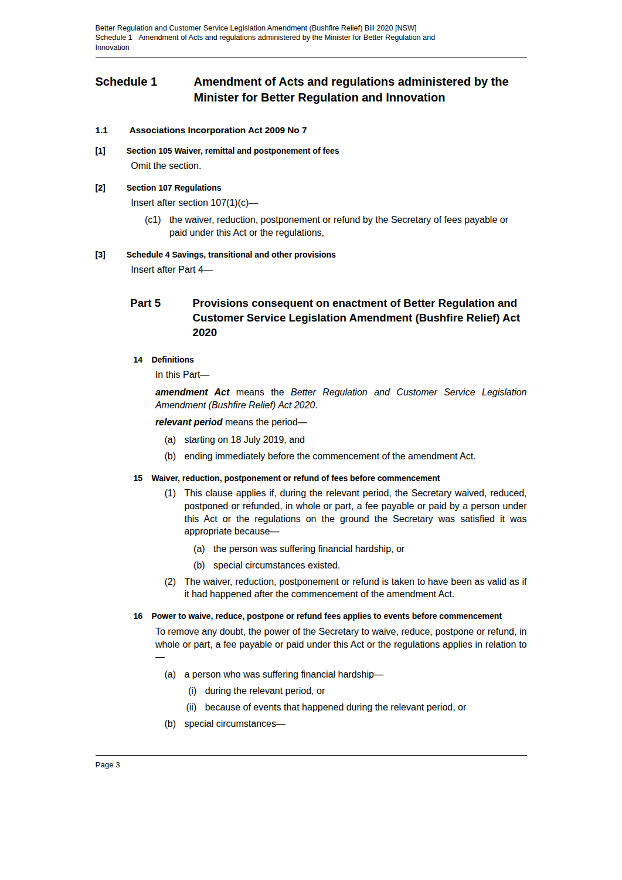Better Regulation and Customer Service Legislation Amendment (Bushfire Relief) Bill 2020 [NSW] Schedule 1 Amendment of Acts and regulations administered by the Minister for Better Regulation and Innovation
Schedule 1 Amendment of Acts and regulations administered by the Minister for Better Regulation and Innovation
1.1 Associations Incorporation Act 2009 No 7
[1] Section 105 Waiver, remittal and postponement of fees
Omit the section.
[2] Section 107 Regulations
Insert after section 107(1)(c)—
(c1) the waiver, reduction, postponement or refund by the Secretary of fees payable or paid under this Act or the regulations,
[3] Schedule 4 Savings, transitional and other provisions
Insert after Part 4—
Part 5 Provisions consequent on enactment of Better Regulation and Customer Service Legislation Amendment (Bushfire Relief) Act 2020
14 Definitions
In this Part—
amendment Act means the Better Regulation and Customer Service Legislation Amendment (Bushfire Relief) Act 2020.
relevant period means the period—
(a) starting on 18 July 2019, and
(b) ending immediately before the commencement of the amendment Act.
15 Waiver, reduction, postponement or refund of fees before commencement
(1) This clause applies if, during the relevant period, the Secretary waived, reduced, postponed or refunded, in whole or part, a fee payable or paid by a person under this Act or the regulations on the ground the Secretary was satisfied it was appropriate because—
(a) the person was suffering financial hardship, or
(b) special circumstances existed.
(2) The waiver, reduction, postponement or refund is taken to have been as valid as if it had happened after the commencement of the amendment Act.
16 Power to waive, reduce, postpone or refund fees applies to events before commencement
To remove any doubt, the power of the Secretary to waive, reduce, postpone or refund, in whole or part, a fee payable or paid under this Act or the regulations applies in relation to—
(a) a person who was suffering financial hardship—
(i) during the relevant period, or
(ii) because of events that happened during the relevant period, or
(b) special circumstances—
Page 3